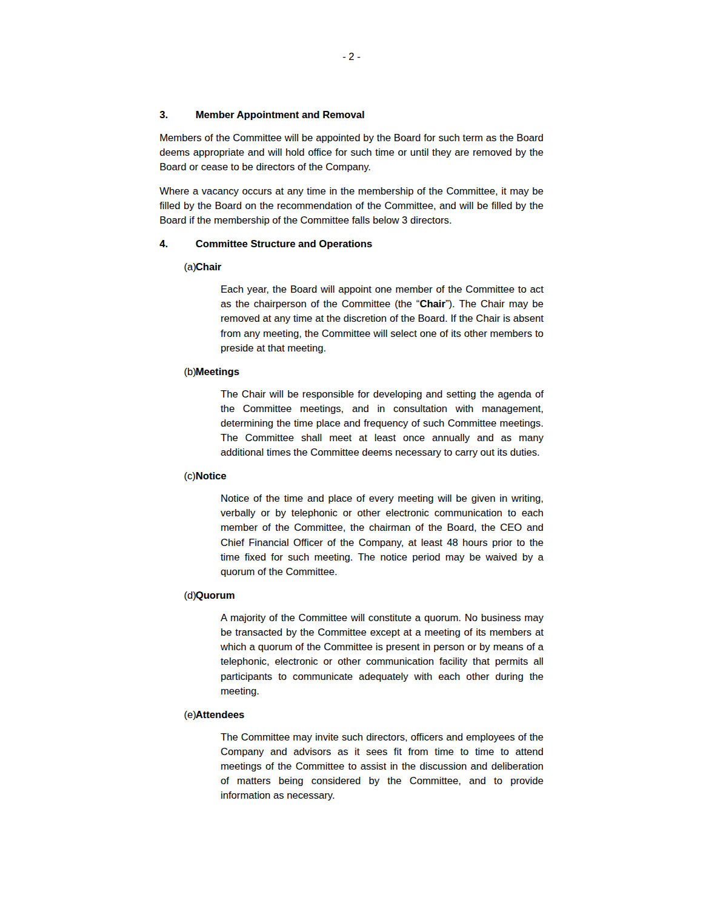- 2 -
3. Member Appointment and Removal
Members of the Committee will be appointed by the Board for such term as the Board deems appropriate and will hold office for such time or until they are removed by the Board or cease to be directors of the Company.
Where a vacancy occurs at any time in the membership of the Committee, it may be filled by the Board on the recommendation of the Committee, and will be filled by the Board if the membership of the Committee falls below 3 directors.
4. Committee Structure and Operations
(a) Chair
Each year, the Board will appoint one member of the Committee to act as the chairperson of the Committee (the “Chair”). The Chair may be removed at any time at the discretion of the Board. If the Chair is absent from any meeting, the Committee will select one of its other members to preside at that meeting.
(b) Meetings
The Chair will be responsible for developing and setting the agenda of the Committee meetings, and in consultation with management, determining the time place and frequency of such Committee meetings. The Committee shall meet at least once annually and as many additional times the Committee deems necessary to carry out its duties.
(c) Notice
Notice of the time and place of every meeting will be given in writing, verbally or by telephonic or other electronic communication to each member of the Committee, the chairman of the Board, the CEO and Chief Financial Officer of the Company, at least 48 hours prior to the time fixed for such meeting. The notice period may be waived by a quorum of the Committee.
(d) Quorum
A majority of the Committee will constitute a quorum. No business may be transacted by the Committee except at a meeting of its members at which a quorum of the Committee is present in person or by means of a telephonic, electronic or other communication facility that permits all participants to communicate adequately with each other during the meeting.
(e) Attendees
The Committee may invite such directors, officers and employees of the Company and advisors as it sees fit from time to time to attend meetings of the Committee to assist in the discussion and deliberation of matters being considered by the Committee, and to provide information as necessary.